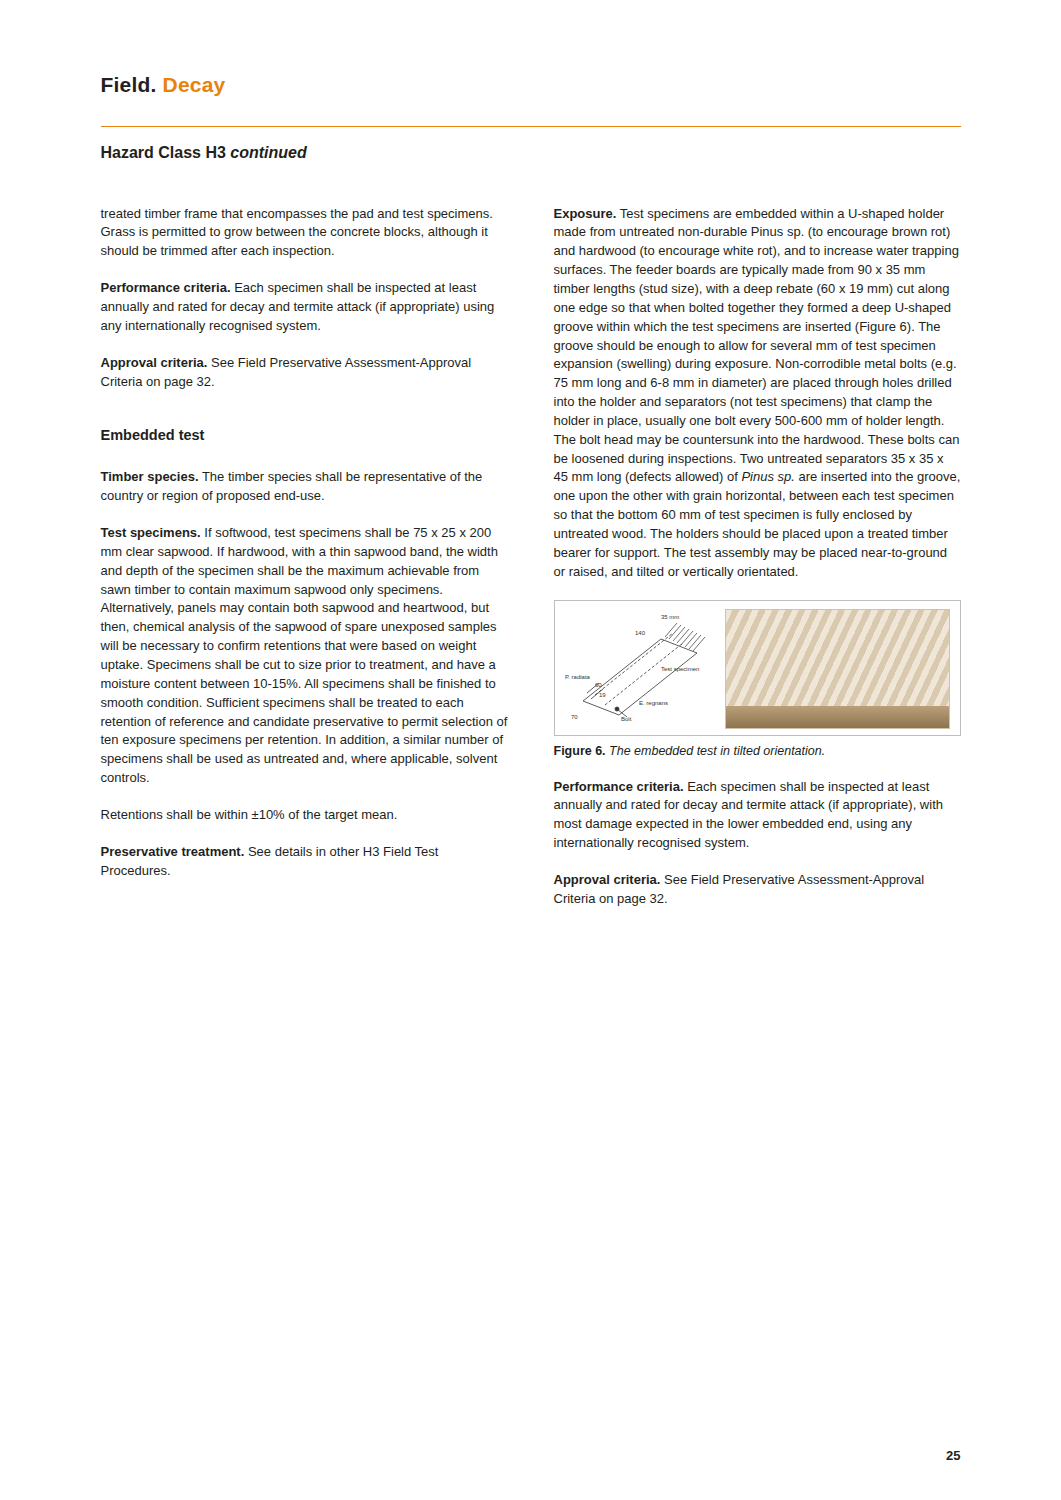Field. Decay
Hazard Class H3 continued
treated timber frame that encompasses the pad and test specimens. Grass is permitted to grow between the concrete blocks, although it should be trimmed after each inspection.
Performance criteria. Each specimen shall be inspected at least annually and rated for decay and termite attack (if appropriate) using any internationally recognised system.
Approval criteria. See Field Preservative Assessment-Approval Criteria on page 32.
Embedded test
Timber species. The timber species shall be representative of the country or region of proposed end-use.
Test specimens. If softwood, test specimens shall be 75 x 25 x 200 mm clear sapwood. If hardwood, with a thin sapwood band, the width and depth of the specimen shall be the maximum achievable from sawn timber to contain maximum sapwood only specimens. Alternatively, panels may contain both sapwood and heartwood, but then, chemical analysis of the sapwood of spare unexposed samples will be necessary to confirm retentions that were based on weight uptake. Specimens shall be cut to size prior to treatment, and have a moisture content between 10-15%. All specimens shall be finished to smooth condition. Sufficient specimens shall be treated to each retention of reference and candidate preservative to permit selection of ten exposure specimens per retention. In addition, a similar number of specimens shall be used as untreated and, where applicable, solvent controls.
Retentions shall be within ±10% of the target mean.
Preservative treatment. See details in other H3 Field Test Procedures.
Exposure. Test specimens are embedded within a U-shaped holder made from untreated non-durable Pinus sp. (to encourage brown rot) and hardwood (to encourage white rot), and to increase water trapping surfaces. The feeder boards are typically made from 90 x 35 mm timber lengths (stud size), with a deep rebate (60 x 19 mm) cut along one edge so that when bolted together they formed a deep U-shaped groove within which the test specimens are inserted (Figure 6). The groove should be enough to allow for several mm of test specimen expansion (swelling) during exposure. Non-corrodible metal bolts (e.g. 75 mm long and 6-8 mm in diameter) are placed through holes drilled into the holder and separators (not test specimens) that clamp the holder in place, usually one bolt every 500-600 mm of holder length. The bolt head may be countersunk into the hardwood. These bolts can be loosened during inspections. Two untreated separators 35 x 35 x 45 mm long (defects allowed) of Pinus sp. are inserted into the groove, one upon the other with grain horizontal, between each test specimen so that the bottom 60 mm of test specimen is fully enclosed by untreated wood. The holders should be placed upon a treated timber bearer for support. The test assembly may be placed near-to-ground or raised, and tilted or vertically orientated.
35 mm 140 P. radiata 60 19 Test specimen E. regnans 70 Bolt
Figure 6. The embedded test in tilted orientation.
Performance criteria. Each specimen shall be inspected at least annually and rated for decay and termite attack (if appropriate), with most damage expected in the lower embedded end, using any internationally recognised system.
Approval criteria. See Field Preservative Assessment-Approval Criteria on page 32.
25